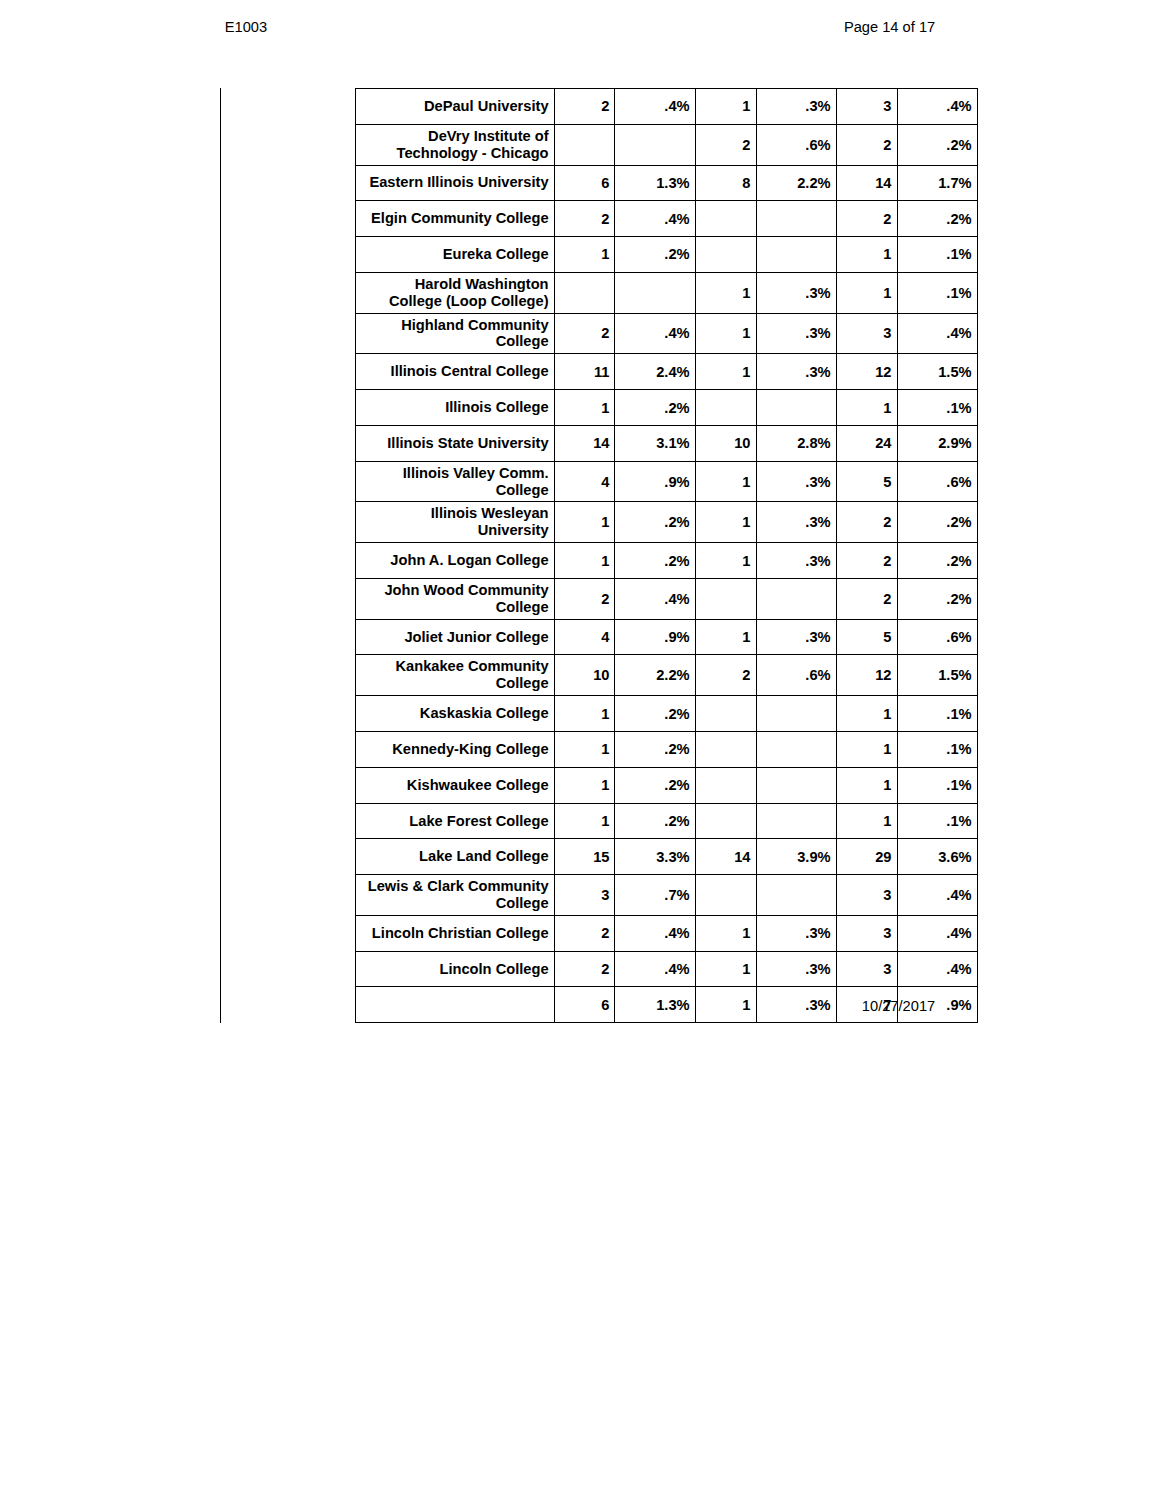E1003
Page 14 of 17
| DePaul University | 2 | .4% | 1 | .3% | 3 | .4% |
| DeVry Institute of Technology - Chicago | | | 2 | .6% | 2 | .2% |
| Eastern Illinois University | 6 | 1.3% | 8 | 2.2% | 14 | 1.7% |
| Elgin Community College | 2 | .4% | | | 2 | .2% |
| Eureka College | 1 | .2% | | | 1 | .1% |
| Harold Washington College (Loop College) | | | 1 | .3% | 1 | .1% |
| Highland Community College | 2 | .4% | 1 | .3% | 3 | .4% |
| Illinois Central College | 11 | 2.4% | 1 | .3% | 12 | 1.5% |
| Illinois College | 1 | .2% | | | 1 | .1% |
| Illinois State University | 14 | 3.1% | 10 | 2.8% | 24 | 2.9% |
| Illinois Valley Comm. College | 4 | .9% | 1 | .3% | 5 | .6% |
| Illinois Wesleyan University | 1 | .2% | 1 | .3% | 2 | .2% |
| John A. Logan College | 1 | .2% | 1 | .3% | 2 | .2% |
| John Wood Community College | 2 | .4% | | | 2 | .2% |
| Joliet Junior College | 4 | .9% | 1 | .3% | 5 | .6% |
| Kankakee Community College | 10 | 2.2% | 2 | .6% | 12 | 1.5% |
| Kaskaskia College | 1 | .2% | | | 1 | .1% |
| Kennedy-King College | 1 | .2% | | | 1 | .1% |
| Kishwaukee College | 1 | .2% | | | 1 | .1% |
| Lake Forest College | 1 | .2% | | | 1 | .1% |
| Lake Land College | 15 | 3.3% | 14 | 3.9% | 29 | 3.6% |
| Lewis & Clark Community College | 3 | .7% | | | 3 | .4% |
| Lincoln Christian College | 2 | .4% | 1 | .3% | 3 | .4% |
| Lincoln College | 2 | .4% | 1 | .3% | 3 | .4% |
| | 6 | 1.3% | 1 | .3% | 7 | .9% |
10/27/2017